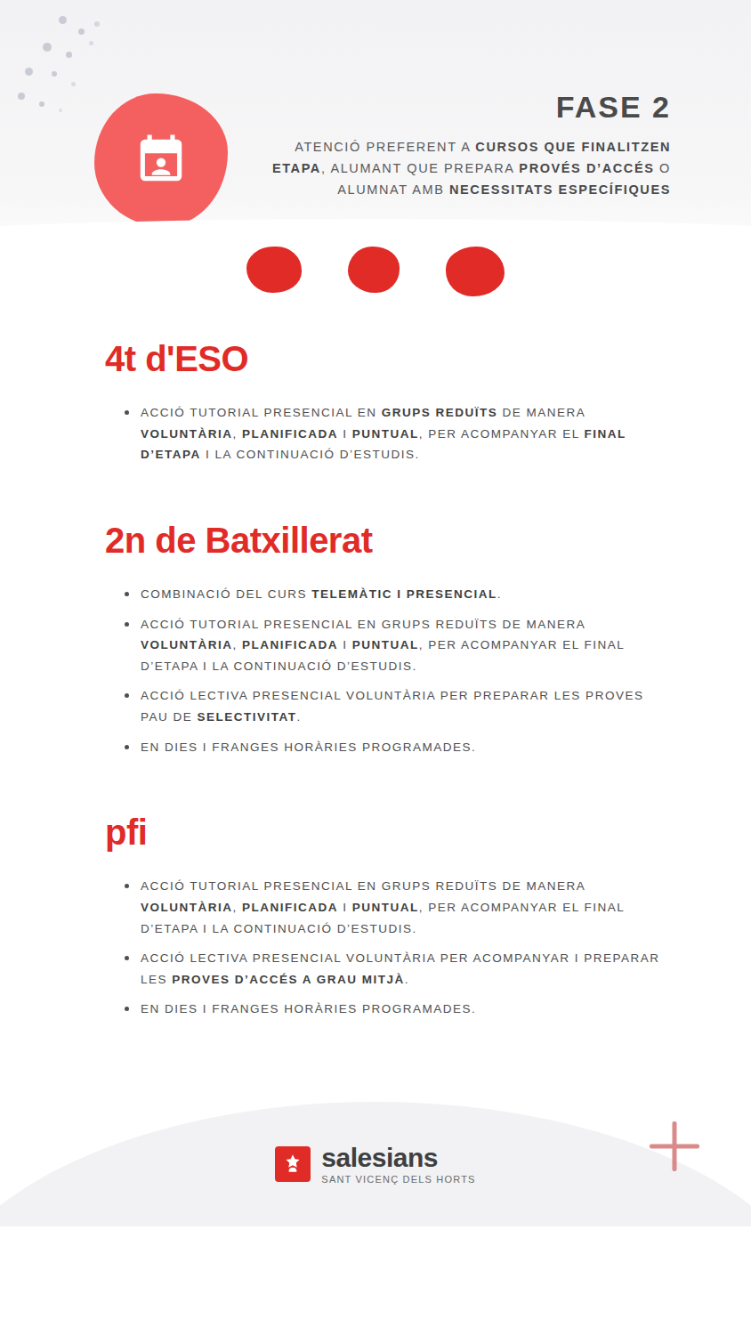FASE 2
Atenció preferent a cursos que finalitzen etapa, alumant que prepara provés d’accés o alumnat amb necessitats específiques
4t d'ESO
Acció tutorial presencial en grups reduïts de manera voluntària, planificada i puntual, per acompanyar el final d’etapa i la continuació d’estudis.
2n de Batxillerat
Combinació del curs telemàtic i presencial.
Acció tutorial presencial en grups reduïts de manera voluntària, planificada i puntual, per acompanyar el final d’etapa i la continuació d’estudis.
Acció lectiva presencial voluntària per preparar les proves PAU de selectivitat.
En dies i franges horàries programades.
pfi
Acció tutorial presencial en grups reduïts de manera voluntària, planificada i puntual, per acompanyar el final d’etapa i la continuació d’estudis.
Acció lectiva presencial voluntària per acompanyar i preparar les proves d’accés a grau mitjà.
En dies i franges horàries programades.
salesians
SANT VICENÇ DELS HORTS